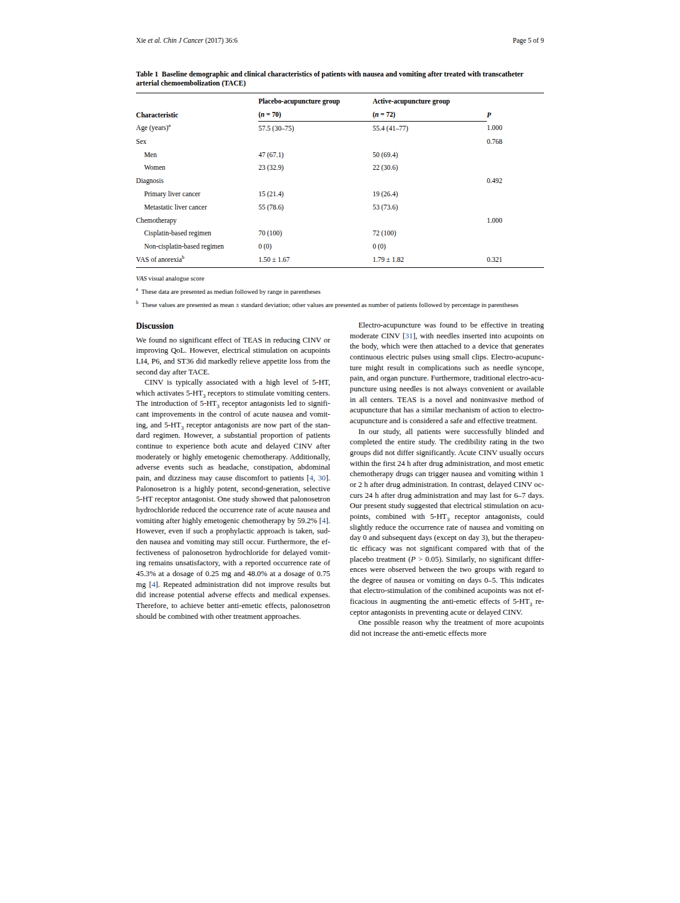Xie et al. Chin J Cancer (2017) 36:6
Page 5 of 9
Table 1 Baseline demographic and clinical characteristics of patients with nausea and vomiting after treated with transcatheter arterial chemoembolization (TACE)
| Characteristic | Placebo-acupuncture group | Active-acupuncture group | P |
| --- | --- | --- | --- |
| ( n = 70) | ( n = 72) |
| Age (years) a | 57.5 (30–75) | 55.4 (41–77) | 1.000 |
| Sex | | | 0.768 |
| Men | 47 (67.1) | 50 (69.4) | |
| Women | 23 (32.9) | 22 (30.6) | |
| Diagnosis | | | 0.492 |
| Primary liver cancer | 15 (21.4) | 19 (26.4) | |
| Metastatic liver cancer | 55 (78.6) | 53 (73.6) | |
| Chemotherapy | | | 1.000 |
| Cisplatin-based regimen | 70 (100) | 72 (100) | |
| Non-cisplatin-based regimen | 0 (0) | 0 (0) | |
| VAS of anorexia b | 1.50 ± 1.67 | 1.79 ± 1.82 | 0.321 |
VAS visual analogue score
a These data are presented as median followed by range in parentheses
b These values are presented as mean ± standard deviation; other values are presented as number of patients followed by percentage in parentheses
Discussion
We found no significant effect of TEAS in reducing CINV or improving QoL. However, electrical stimulation on acupoints LI4, P6, and ST36 did markedly relieve appetite loss from the second day after TACE.
CINV is typically associated with a high level of 5-HT, which activates 5-HT3 receptors to stimulate vomiting centers. The introduction of 5-HT3 receptor antagonists led to significant improvements in the control of acute nausea and vomiting, and 5-HT3 receptor antagonists are now part of the standard regimen. However, a substantial proportion of patients continue to experience both acute and delayed CINV after moderately or highly emetogenic chemotherapy. Additionally, adverse events such as headache, constipation, abdominal pain, and dizziness may cause discomfort to patients [4, 30]. Palonosetron is a highly potent, second-generation, selective 5-HT receptor antagonist. One study showed that palonosetron hydrochloride reduced the occurrence rate of acute nausea and vomiting after highly emetogenic chemotherapy by 59.2% [4]. However, even if such a prophylactic approach is taken, sudden nausea and vomiting may still occur. Furthermore, the effectiveness of palonosetron hydrochloride for delayed vomiting remains unsatisfactory, with a reported occurrence rate of 45.3% at a dosage of 0.25 mg and 48.0% at a dosage of 0.75 mg [4]. Repeated administration did not improve results but did increase potential adverse effects and medical expenses. Therefore, to achieve better anti-emetic effects, palonosetron should be combined with other treatment approaches.
Electro-acupuncture was found to be effective in treating moderate CINV [31], with needles inserted into acupoints on the body, which were then attached to a device that generates continuous electric pulses using small clips. Electro-acupuncture might result in complications such as needle syncope, pain, and organ puncture. Furthermore, traditional electro-acupuncture using needles is not always convenient or available in all centers. TEAS is a novel and noninvasive method of acupuncture that has a similar mechanism of action to electro-acupuncture and is considered a safe and effective treatment.
In our study, all patients were successfully blinded and completed the entire study. The credibility rating in the two groups did not differ significantly. Acute CINV usually occurs within the first 24 h after drug administration, and most emetic chemotherapy drugs can trigger nausea and vomiting within 1 or 2 h after drug administration. In contrast, delayed CINV occurs 24 h after drug administration and may last for 6–7 days. Our present study suggested that electrical stimulation on acupoints, combined with 5-HT3 receptor antagonists, could slightly reduce the occurrence rate of nausea and vomiting on day 0 and subsequent days (except on day 3), but the therapeutic efficacy was not significant compared with that of the placebo treatment (P > 0.05). Similarly, no significant differences were observed between the two groups with regard to the degree of nausea or vomiting on days 0–5. This indicates that electro-stimulation of the combined acupoints was not efficacious in augmenting the anti-emetic effects of 5-HT3 receptor antagonists in preventing acute or delayed CINV.
One possible reason why the treatment of more acupoints did not increase the anti-emetic effects more